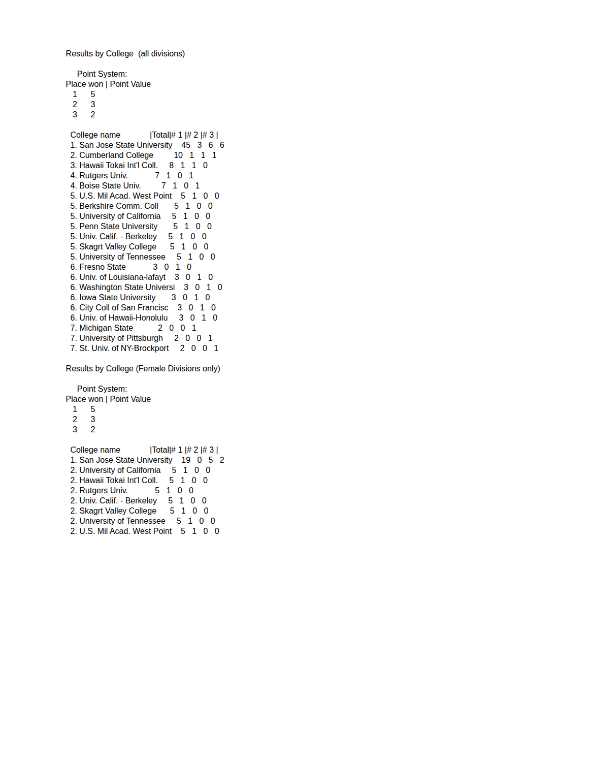Results by College (all divisions)
Point System:
Place won | Point Value
1 5
2 3
3 2
College name |Total|# 1 |# 2 |# 3 |
1. San Jose State University 45 3 6 6
2. Cumberland College 10 1 1 1
3. Hawaii Tokai Int'l Coll. 8 1 1 0
4. Rutgers Univ. 7 1 0 1
4. Boise State Univ. 7 1 0 1
5. U.S. Mil Acad. West Point 5 1 0 0
5. Berkshire Comm. Coll 5 1 0 0
5. University of California 5 1 0 0
5. Penn State University 5 1 0 0
5. Univ. Calif. - Berkeley 5 1 0 0
5. Skagrt Valley College 5 1 0 0
5. University of Tennessee 5 1 0 0
6. Fresno State 3 0 1 0
6. Univ. of Louisiana-lafayt 3 0 1 0
6. Washington State Universi 3 0 1 0
6. Iowa State University 3 0 1 0
6. City Coll of San Francisc 3 0 1 0
6. Univ. of Hawaii-Honolulu 3 0 1 0
7. Michigan State 2 0 0 1
7. University of Pittsburgh 2 0 0 1
7. St. Univ. of NY-Brockport 2 0 0 1
Results by College (Female Divisions only)
Point System:
Place won | Point Value
1 5
2 3
3 2
College name |Total|# 1 |# 2 |# 3 |
1. San Jose State University 19 0 5 2
2. University of California 5 1 0 0
2. Hawaii Tokai Int'l Coll. 5 1 0 0
2. Rutgers Univ. 5 1 0 0
2. Univ. Calif. - Berkeley 5 1 0 0
2. Skagrt Valley College 5 1 0 0
2. University of Tennessee 5 1 0 0
2. U.S. Mil Acad. West Point 5 1 0 0